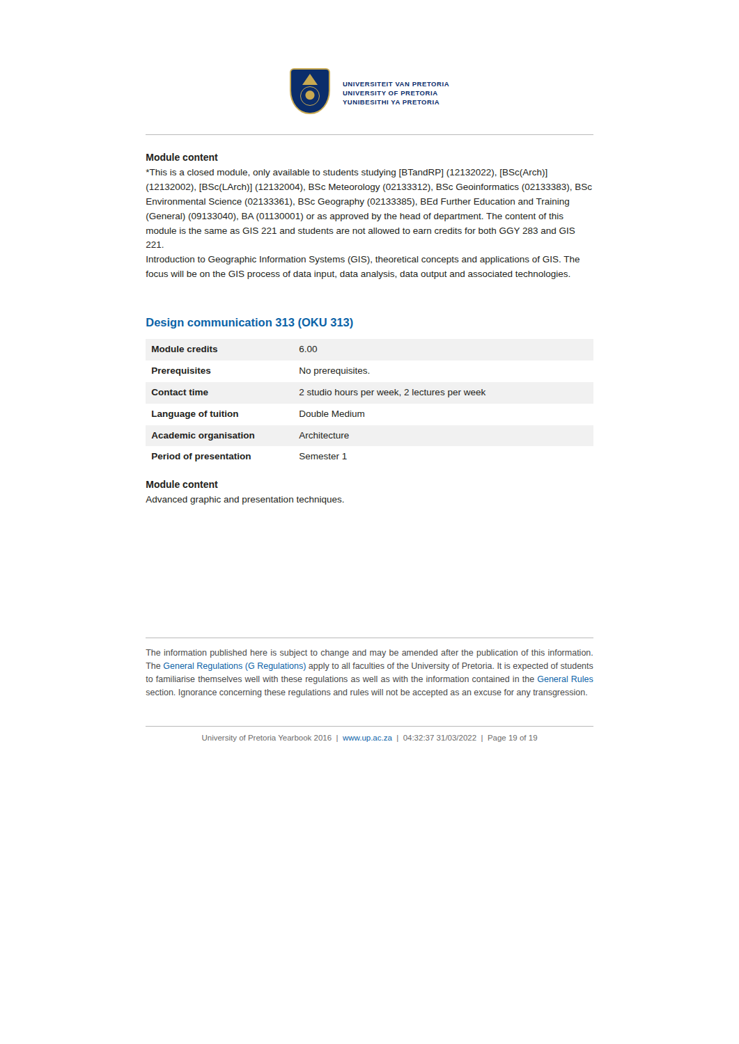Universiteit van Pretoria University of Pretoria Yunibesithi ya Pretoria
Module content
*This is a closed module, only available to students studying [BTandRP] (12132022), [BSc(Arch)] (12132002), [BSc(LArch)] (12132004), BSc Meteorology (02133312), BSc Geoinformatics (02133383), BSc Environmental Science (02133361), BSc Geography (02133385), BEd Further Education and Training (General) (09133040), BA (01130001) or as approved by the head of department. The content of this module is the same as GIS 221 and students are not allowed to earn credits for both GGY 283 and GIS 221.
Introduction to Geographic Information Systems (GIS), theoretical concepts and applications of GIS. The focus will be on the GIS process of data input, data analysis, data output and associated technologies.
Design communication 313 (OKU 313)
| Module credits | 6.00 |
| Prerequisites | No prerequisites. |
| Contact time | 2 studio hours per week, 2 lectures per week |
| Language of tuition | Double Medium |
| Academic organisation | Architecture |
| Period of presentation | Semester 1 |
Module content
Advanced graphic and presentation techniques.
The information published here is subject to change and may be amended after the publication of this information. The General Regulations (G Regulations) apply to all faculties of the University of Pretoria. It is expected of students to familiarise themselves well with these regulations as well as with the information contained in the General Rules section. Ignorance concerning these regulations and rules will not be accepted as an excuse for any transgression.
University of Pretoria Yearbook 2016 | www.up.ac.za | 04:32:37 31/03/2022 | Page 19 of 19